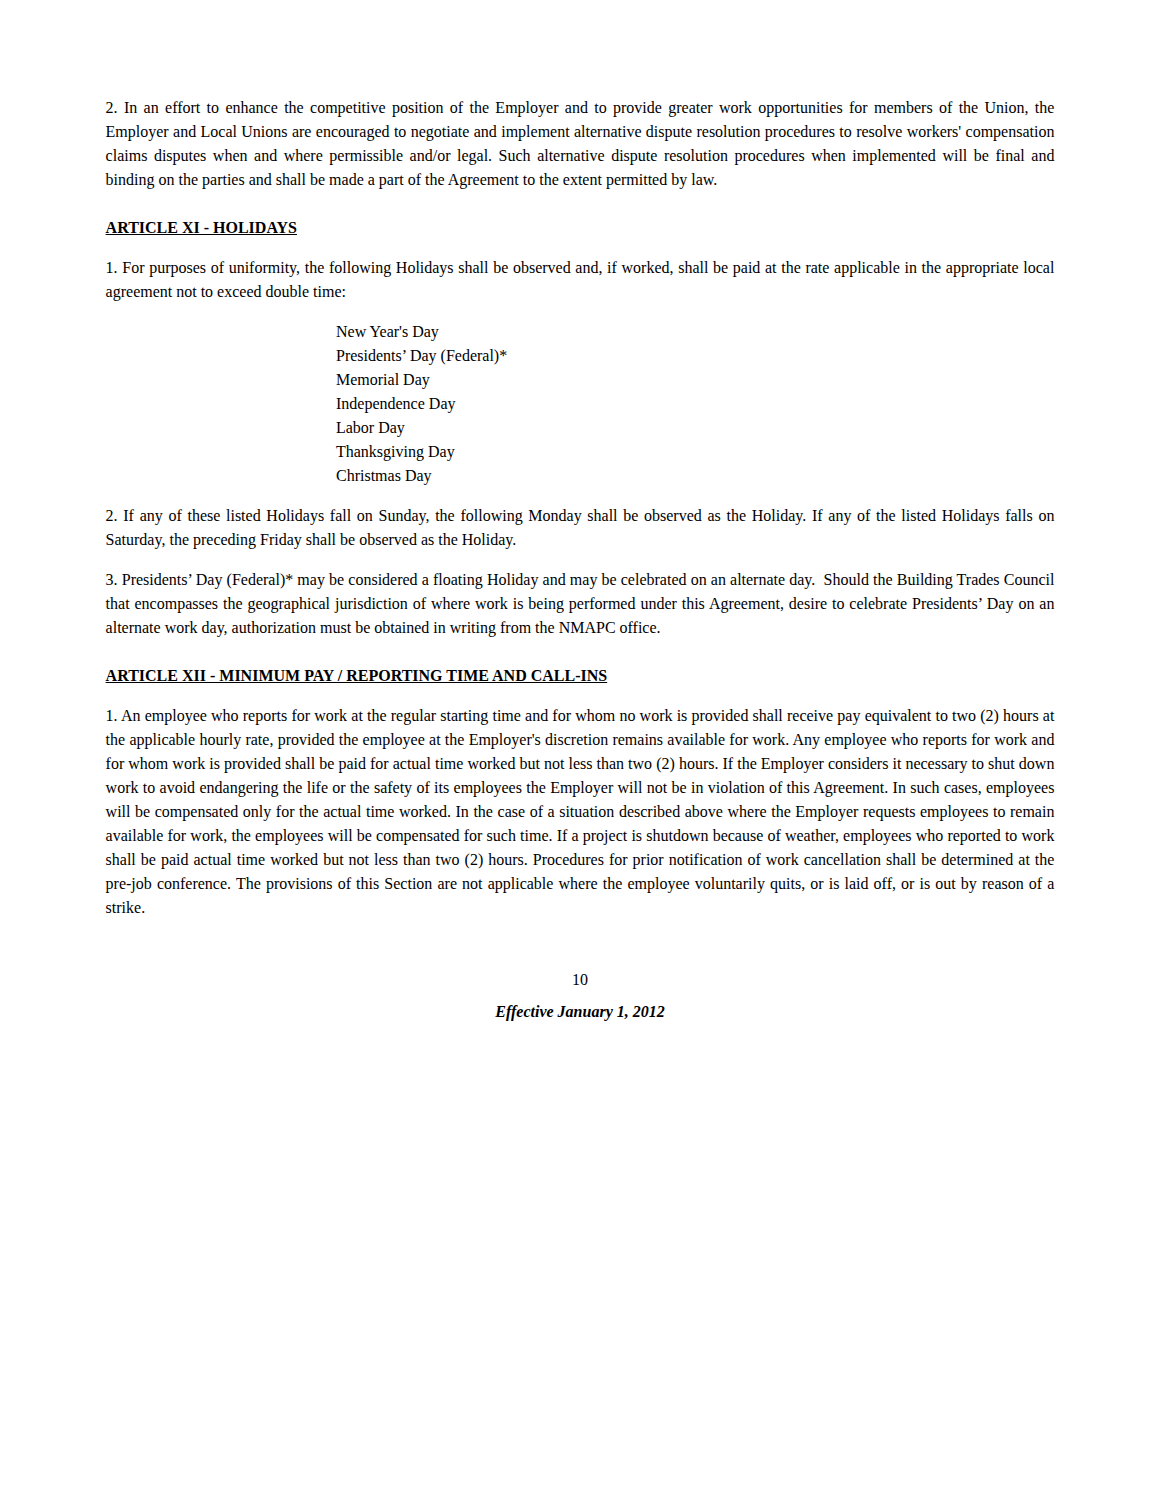2. In an effort to enhance the competitive position of the Employer and to provide greater work opportunities for members of the Union, the Employer and Local Unions are encouraged to negotiate and implement alternative dispute resolution procedures to resolve workers' compensation claims disputes when and where permissible and/or legal. Such alternative dispute resolution procedures when implemented will be final and binding on the parties and shall be made a part of the Agreement to the extent permitted by law.
ARTICLE XI - HOLIDAYS
1. For purposes of uniformity, the following Holidays shall be observed and, if worked, shall be paid at the rate applicable in the appropriate local agreement not to exceed double time:
New Year's Day
Presidents’ Day (Federal)*
Memorial Day
Independence Day
Labor Day
Thanksgiving Day
Christmas Day
2. If any of these listed Holidays fall on Sunday, the following Monday shall be observed as the Holiday. If any of the listed Holidays falls on Saturday, the preceding Friday shall be observed as the Holiday.
3. Presidents’ Day (Federal)* may be considered a floating Holiday and may be celebrated on an alternate day. Should the Building Trades Council that encompasses the geographical jurisdiction of where work is being performed under this Agreement, desire to celebrate Presidents’ Day on an alternate work day, authorization must be obtained in writing from the NMAPC office.
ARTICLE XII - MINIMUM PAY / REPORTING TIME AND CALL-INS
1. An employee who reports for work at the regular starting time and for whom no work is provided shall receive pay equivalent to two (2) hours at the applicable hourly rate, provided the employee at the Employer's discretion remains available for work. Any employee who reports for work and for whom work is provided shall be paid for actual time worked but not less than two (2) hours. If the Employer considers it necessary to shut down work to avoid endangering the life or the safety of its employees the Employer will not be in violation of this Agreement. In such cases, employees will be compensated only for the actual time worked. In the case of a situation described above where the Employer requests employees to remain available for work, the employees will be compensated for such time. If a project is shutdown because of weather, employees who reported to work shall be paid actual time worked but not less than two (2) hours. Procedures for prior notification of work cancellation shall be determined at the pre-job conference. The provisions of this Section are not applicable where the employee voluntarily quits, or is laid off, or is out by reason of a strike.
10
Effective January 1, 2012